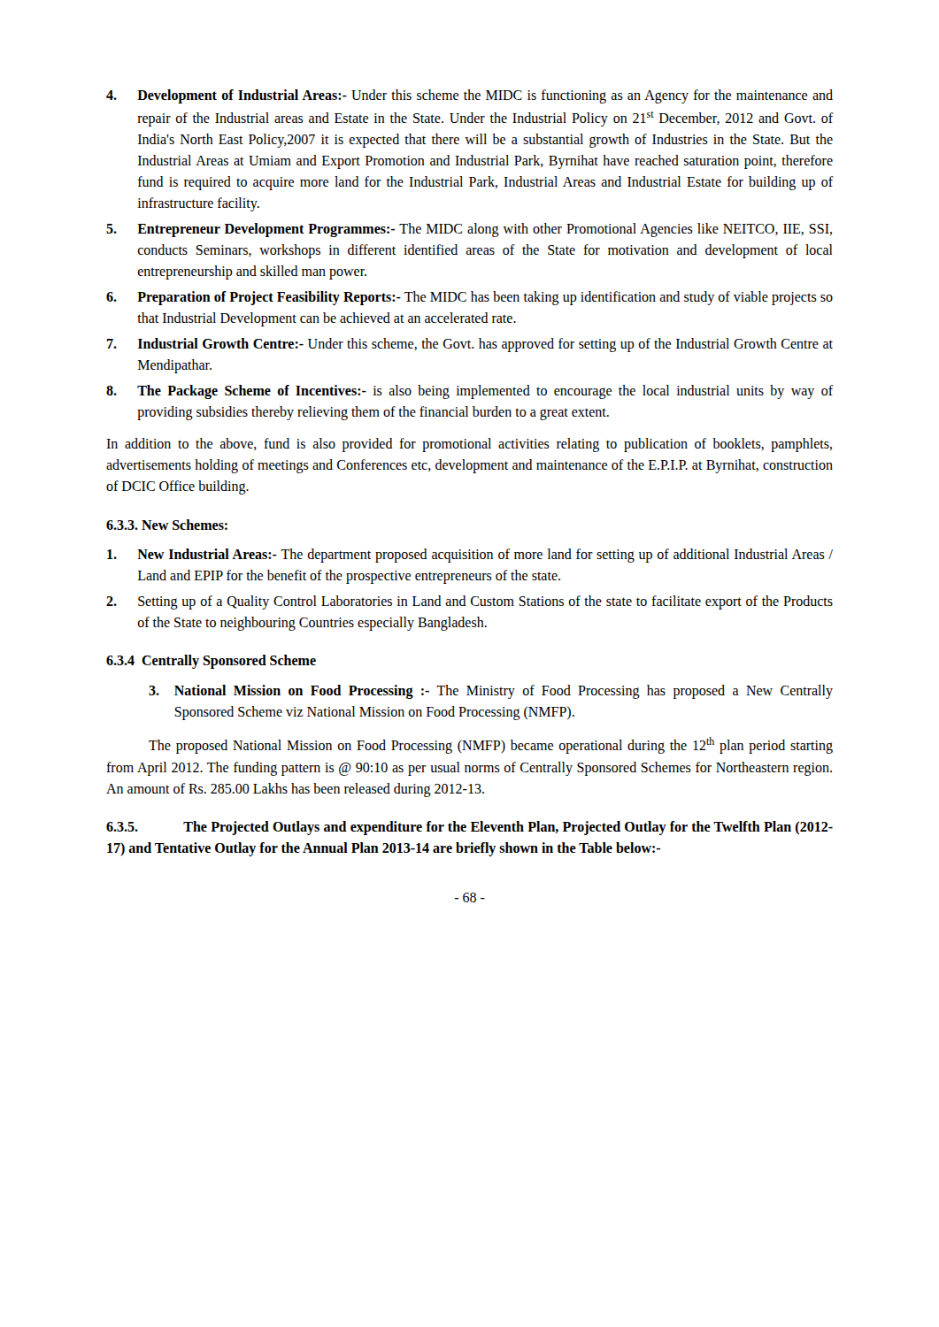4. Development of Industrial Areas:- Under this scheme the MIDC is functioning as an Agency for the maintenance and repair of the Industrial areas and Estate in the State. Under the Industrial Policy on 21st December, 2012 and Govt. of India's North East Policy,2007 it is expected that there will be a substantial growth of Industries in the State. But the Industrial Areas at Umiam and Export Promotion and Industrial Park, Byrnihat have reached saturation point, therefore fund is required to acquire more land for the Industrial Park, Industrial Areas and Industrial Estate for building up of infrastructure facility.
5. Entrepreneur Development Programmes:- The MIDC along with other Promotional Agencies like NEITCO, IIE, SSI, conducts Seminars, workshops in different identified areas of the State for motivation and development of local entrepreneurship and skilled man power.
6. Preparation of Project Feasibility Reports:- The MIDC has been taking up identification and study of viable projects so that Industrial Development can be achieved at an accelerated rate.
7. Industrial Growth Centre:- Under this scheme, the Govt. has approved for setting up of the Industrial Growth Centre at Mendipathar.
8. The Package Scheme of Incentives:- is also being implemented to encourage the local industrial units by way of providing subsidies thereby relieving them of the financial burden to a great extent.
In addition to the above, fund is also provided for promotional activities relating to publication of booklets, pamphlets, advertisements holding of meetings and Conferences etc, development and maintenance of the E.P.I.P. at Byrnihat, construction of DCIC Office building.
6.3.3. New Schemes:
1. New Industrial Areas:- The department proposed acquisition of more land for setting up of additional Industrial Areas / Land and EPIP for the benefit of the prospective entrepreneurs of the state.
2. Setting up of a Quality Control Laboratories in Land and Custom Stations of the state to facilitate export of the Products of the State to neighbouring Countries especially Bangladesh.
6.3.4 Centrally Sponsored Scheme
3. National Mission on Food Processing :- The Ministry of Food Processing has proposed a New Centrally Sponsored Scheme viz National Mission on Food Processing (NMFP).
The proposed National Mission on Food Processing (NMFP) became operational during the 12th plan period starting from April 2012. The funding pattern is @ 90:10 as per usual norms of Centrally Sponsored Schemes for Northeastern region. An amount of Rs. 285.00 Lakhs has been released during 2012-13.
6.3.5. The Projected Outlays and expenditure for the Eleventh Plan, Projected Outlay for the Twelfth Plan (2012-17) and Tentative Outlay for the Annual Plan 2013-14 are briefly shown in the Table below:-
- 68 -